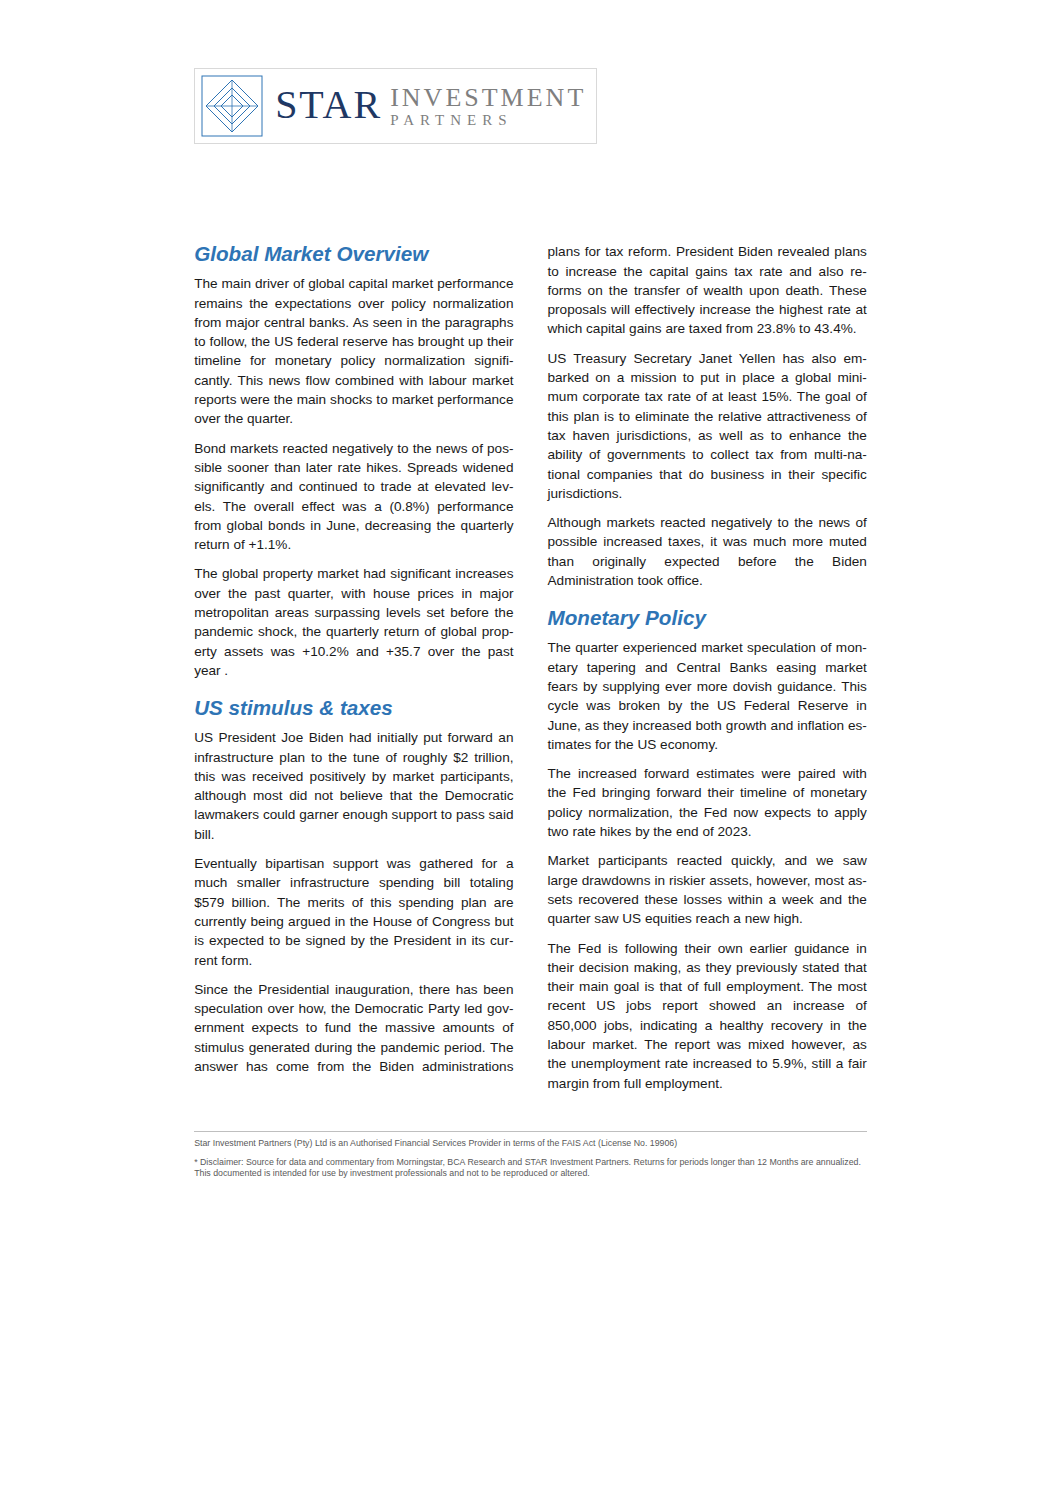STAR INVESTMENT PARTNERS
Global Market Overview
The main driver of global capital market performance remains the expectations over policy normalization from major central banks. As seen in the paragraphs to follow, the US federal reserve has brought up their timeline for monetary policy normalization significantly. This news flow combined with labour market reports were the main shocks to market performance over the quarter.
Bond markets reacted negatively to the news of possible sooner than later rate hikes. Spreads widened significantly and continued to trade at elevated levels. The overall effect was a (0.8%) performance from global bonds in June, decreasing the quarterly return of +1.1%.
The global property market had significant increases over the past quarter, with house prices in major metropolitan areas surpassing levels set before the pandemic shock, the quarterly return of global property assets was +10.2% and +35.7 over the past year .
US stimulus & taxes
US President Joe Biden had initially put forward an infrastructure plan to the tune of roughly $2 trillion, this was received positively by market participants, although most did not believe that the Democratic lawmakers could garner enough support to pass said bill.
Eventually bipartisan support was gathered for a much smaller infrastructure spending bill totaling $579 billion. The merits of this spending plan are currently being argued in the House of Congress but is expected to be signed by the President in its current form.
Since the Presidential inauguration, there has been speculation over how, the Democratic Party led government expects to fund the massive amounts of stimulus generated during the pandemic period. The answer has come from the Biden administrations plans for tax reform. President Biden revealed plans to increase the capital gains tax rate and also reforms on the transfer of wealth upon death. These proposals will effectively increase the highest rate at which capital gains are taxed from 23.8% to 43.4%.
US Treasury Secretary Janet Yellen has also embarked on a mission to put in place a global minimum corporate tax rate of at least 15%. The goal of this plan is to eliminate the relative attractiveness of tax haven jurisdictions, as well as to enhance the ability of governments to collect tax from multi-national companies that do business in their specific jurisdictions.
Although markets reacted negatively to the news of possible increased taxes, it was much more muted than originally expected before the Biden Administration took office.
Monetary Policy
The quarter experienced market speculation of monetary tapering and Central Banks easing market fears by supplying ever more dovish guidance. This cycle was broken by the US Federal Reserve in June, as they increased both growth and inflation estimates for the US economy.
The increased forward estimates were paired with the Fed bringing forward their timeline of monetary policy normalization, the Fed now expects to apply two rate hikes by the end of 2023.
Market participants reacted quickly, and we saw large drawdowns in riskier assets, however, most assets recovered these losses within a week and the quarter saw US equities reach a new high.
The Fed is following their own earlier guidance in their decision making, as they previously stated that their main goal is that of full employment. The most recent US jobs report showed an increase of 850,000 jobs, indicating a healthy recovery in the labour market. The report was mixed however, as the unemployment rate increased to 5.9%, still a fair margin from full employment.
Star Investment Partners (Pty) Ltd is an Authorised Financial Services Provider in terms of the FAIS Act (License No. 19906)
* Disclaimer: Source for data and commentary from Morningstar, BCA Research and STAR Investment Partners. Returns for periods longer than 12 Months are annualized. This documented is intended for use by investment professionals and not to be reproduced or altered.